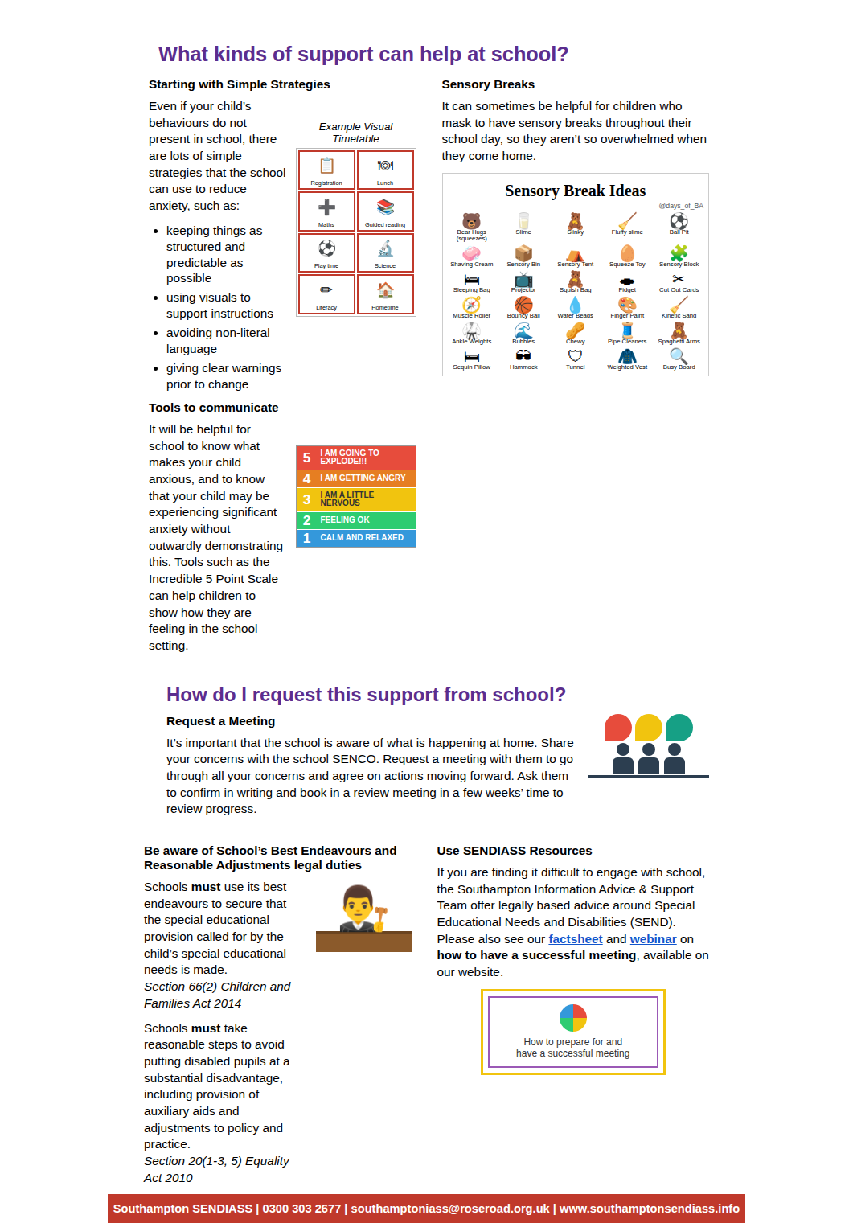What kinds of support can help at school?
Starting with Simple Strategies
Even if your child’s behaviours do not present in school, there are lots of simple strategies that the school can use to reduce anxiety, such as:
keeping things as structured and predictable as possible
using visuals to support instructions
avoiding non-literal language
giving clear warnings prior to change
Example Visual Timetable
📋Registration
🍽Lunch
➕Maths
📚Guided reading
⚽Play time
🔬Science
✏Literacy
🏠Hometime
Tools to communicate
It will be helpful for school to know what makes your child anxious, and to know that your child may be experiencing significant anxiety without outwardly demonstrating this. Tools such as the Incredible 5 Point Scale can help children to show how they are feeling in the school setting.
5
I AM GOING TO EXPLODE!!!
4
I AM GETTING ANGRY
3
I AM A LITTLE NERVOUS
2
FEELING OK
1
CALM AND RELAXED
Sensory Breaks
It can sometimes be helpful for children who mask to have sensory breaks throughout their school day, so they aren’t so overwhelmed when they come home.
Sensory Break Ideas
@days_of_BA
🐻Bear Hugs (squeezes)
🥛Slime
🧸Slinky
🧹Fluffy slime
⚽Ball Pit
🧼Shaving Cream
📦Sensory Bin
⛺Sensory Tent
🥚Squeeze Toy
🧩Sensory Block
🛏Sleeping Bag
📺Projector
🧸Squish Bag
🕳Fidget
✂Cut Out Cards
🧭Muscle Roller
🏀Bouncy Ball
💧Water Beads
🎨Finger Paint
🧹Kinetic Sand
🥋Ankle Weights
🌊Bubbles
🥜Chewy
🧵Pipe Cleaners
🧸Spaghetti Arms
🛏Sequin Pillow
🕶Hammock
🛡Tunnel
🧥Weighted Vest
🔍Busy Board
How do I request this support from school?
Request a Meeting
It’s important that the school is aware of what is happening at home. Share your concerns with the school SENCO. Request a meeting with them to go through all your concerns and agree on actions moving forward. Ask them to confirm in writing and book in a review meeting in a few weeks’ time to review progress.
Be aware of School’s Best Endeavours and Reasonable Adjustments legal duties
Schools must use its best endeavours to secure that the special educational provision called for by the child’s special educational needs is made.
Section 66(2) Children and Families Act 2014
Schools must take reasonable steps to avoid putting disabled pupils at a substantial disadvantage, including provision of auxiliary aids and adjustments to policy and practice.
Section 20(1-3, 5) Equality Act 2010
👨‍⚖️
Use SENDIASS Resources
If you are finding it difficult to engage with school, the Southampton Information Advice & Support Team offer legally based advice around Special Educational Needs and Disabilities (SEND). Please also see our factsheet and webinar on how to have a successful meeting, available on our website.
How to prepare for and
have a successful meeting
Southampton SENDIASS | 0300 303 2677 | southamptoniass@roseroad.org.uk | www.southamptonsendiass.info